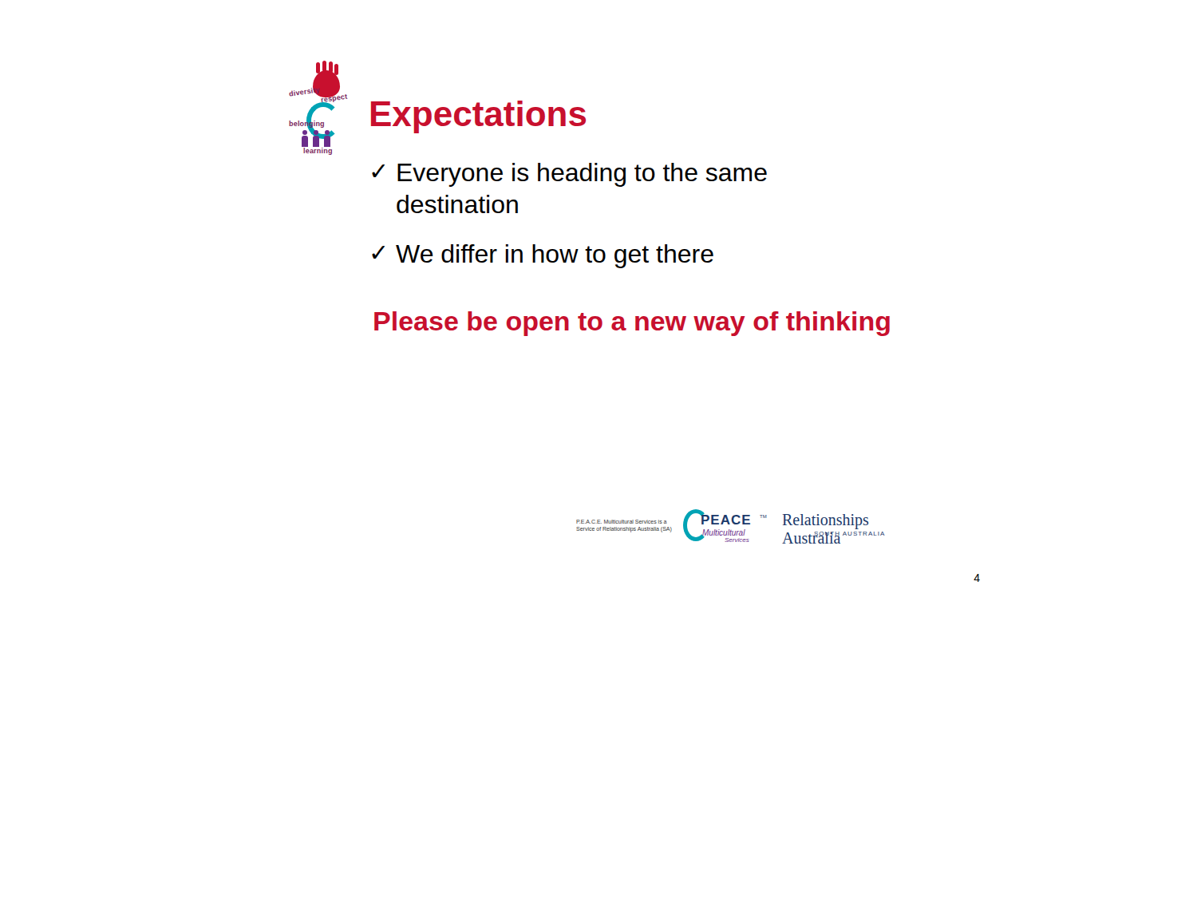diversity
respect
belonging
learning
Expectations
Everyone is heading to the same destination
We differ in how to get there
Please be open to a new way of thinking
P.E.A.C.E. Multicultural Services is a Service of Relationships Australia (SA)
PEACE
TM
Multicultural
Services
Relationships Australia
SOUTH AUSTRALIA
4